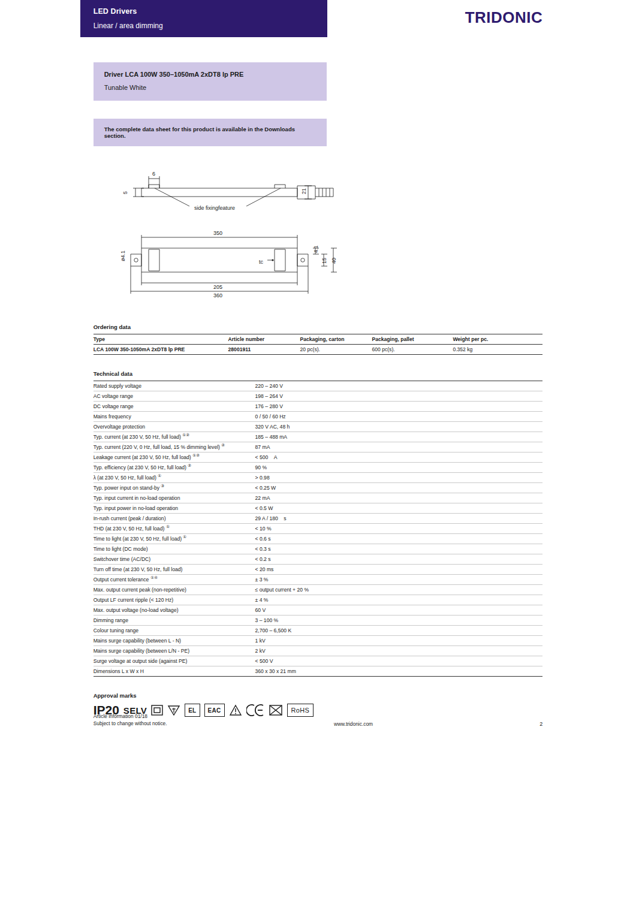LED Drivers
Linear / area dimming
TRIDONIC
Driver LCA 100W 350–1050mA 2xDT8 lp PRE
Tunable White
The complete data sheet for this product is available in the Downloads section.
6 5 21 side fixingfeature 350 205 360 ø4.1 tc 4.1 15 40
Ordering data
| Type | Article number | Packaging, carton | Packaging, pallet | Weight per pc. |
| --- | --- | --- | --- | --- |
| LCA 100W 350-1050mA 2xDT8 lp PRE | 28001911 | 20 pc(s). | 600 pc(s). | 0.352 kg |
Technical data
| Rated supply voltage | 220 – 240 V |
| AC voltage range | 198 – 264 V |
| DC voltage range | 176 – 280 V |
| Mains frequency | 0 / 50 / 60 Hz |
| Overvoltage protection | 320 V AC, 48 h |
| Typ. current (at 230 V, 50 Hz, full load) ①② | 185 – 488 mA |
| Typ. current (220 V, 0 Hz, full load, 15 % dimming level) ② | 87 mA |
| Leakage current (at 230 V, 50 Hz, full load) ①② | < 500 A |
| Typ. efficiency (at 230 V, 50 Hz, full load) ② | 90 % |
| λ (at 230 V, 50 Hz, full load) ① | > 0.98 |
| Typ. power input on stand-by ③ | < 0.25 W |
| Typ. input current in no-load operation | 22 mA |
| Typ. input power in no-load operation | < 0.5 W |
| In-rush current (peak / duration) | 29 A / 180 s |
| THD (at 230 V, 50 Hz, full load) ① | < 10 % |
| Time to light (at 230 V, 50 Hz, full load) ① | < 0.6 s |
| Time to light (DC mode) | < 0.3 s |
| Switchover time (AC/DC) | < 0.2 s |
| Turn off time (at 230 V, 50 Hz, full load) | < 20 ms |
| Output current tolerance ①④ | ± 3 % |
| Max. output current peak (non-repetitive) | ≤ output current + 20 % |
| Output LF current ripple (< 120 Hz) | ± 4 % |
| Max. output voltage (no-load voltage) | 60 V |
| Dimming range | 3 – 100 % |
| Colour tuning range | 2,700 – 6,500 K |
| Mains surge capability (between L - N) | 1 kV |
| Mains surge capability (between L/N - PE) | 2 kV |
| Surge voltage at output side (against PE) | < 500 V |
| Dimensions L x W x H | 360 x 30 x 21 mm |
Approval marks
IP20 SELV EL EAC RoHS
Article information 01/18
Subject to change without notice.
www.tridonic.com
2